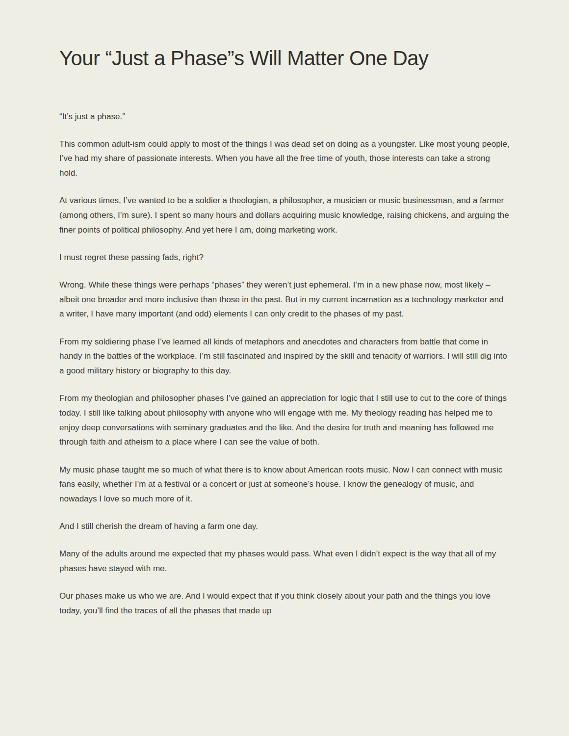Your “Just a Phase”s Will Matter One Day
“It’s just a phase.”
This common adult-ism could apply to most of the things I was dead set on doing as a youngster. Like most young people, I’ve had my share of passionate interests. When you have all the free time of youth, those interests can take a strong hold.
At various times, I’ve wanted to be a soldier a theologian, a philosopher, a musician or music businessman, and a farmer (among others, I’m sure). I spent so many hours and dollars acquiring music knowledge, raising chickens, and arguing the finer points of political philosophy. And yet here I am, doing marketing work.
I must regret these passing fads, right?
Wrong. While these things were perhaps “phases” they weren’t just ephemeral. I’m in a new phase now, most likely – albeit one broader and more inclusive than those in the past. But in my current incarnation as a technology marketer and a writer, I have many important (and odd) elements I can only credit to the phases of my past.
From my soldiering phase I’ve learned all kinds of metaphors and anecdotes and characters from battle that come in handy in the battles of the workplace. I’m still fascinated and inspired by the skill and tenacity of warriors. I will still dig into a good military history or biography to this day.
From my theologian and philosopher phases I’ve gained an appreciation for logic that I still use to cut to the core of things today. I still like talking about philosophy with anyone who will engage with me. My theology reading has helped me to enjoy deep conversations with seminary graduates and the like. And the desire for truth and meaning has followed me through faith and atheism to a place where I can see the value of both.
My music phase taught me so much of what there is to know about American roots music. Now I can connect with music fans easily, whether I’m at a festival or a concert or just at someone’s house. I know the genealogy of music, and nowadays I love so much more of it.
And I still cherish the dream of having a farm one day.
Many of the adults around me expected that my phases would pass. What even I didn’t expect is the way that all of my phases have stayed with me.
Our phases make us who we are. And I would expect that if you think closely about your path and the things you love today, you’ll find the traces of all the phases that made up